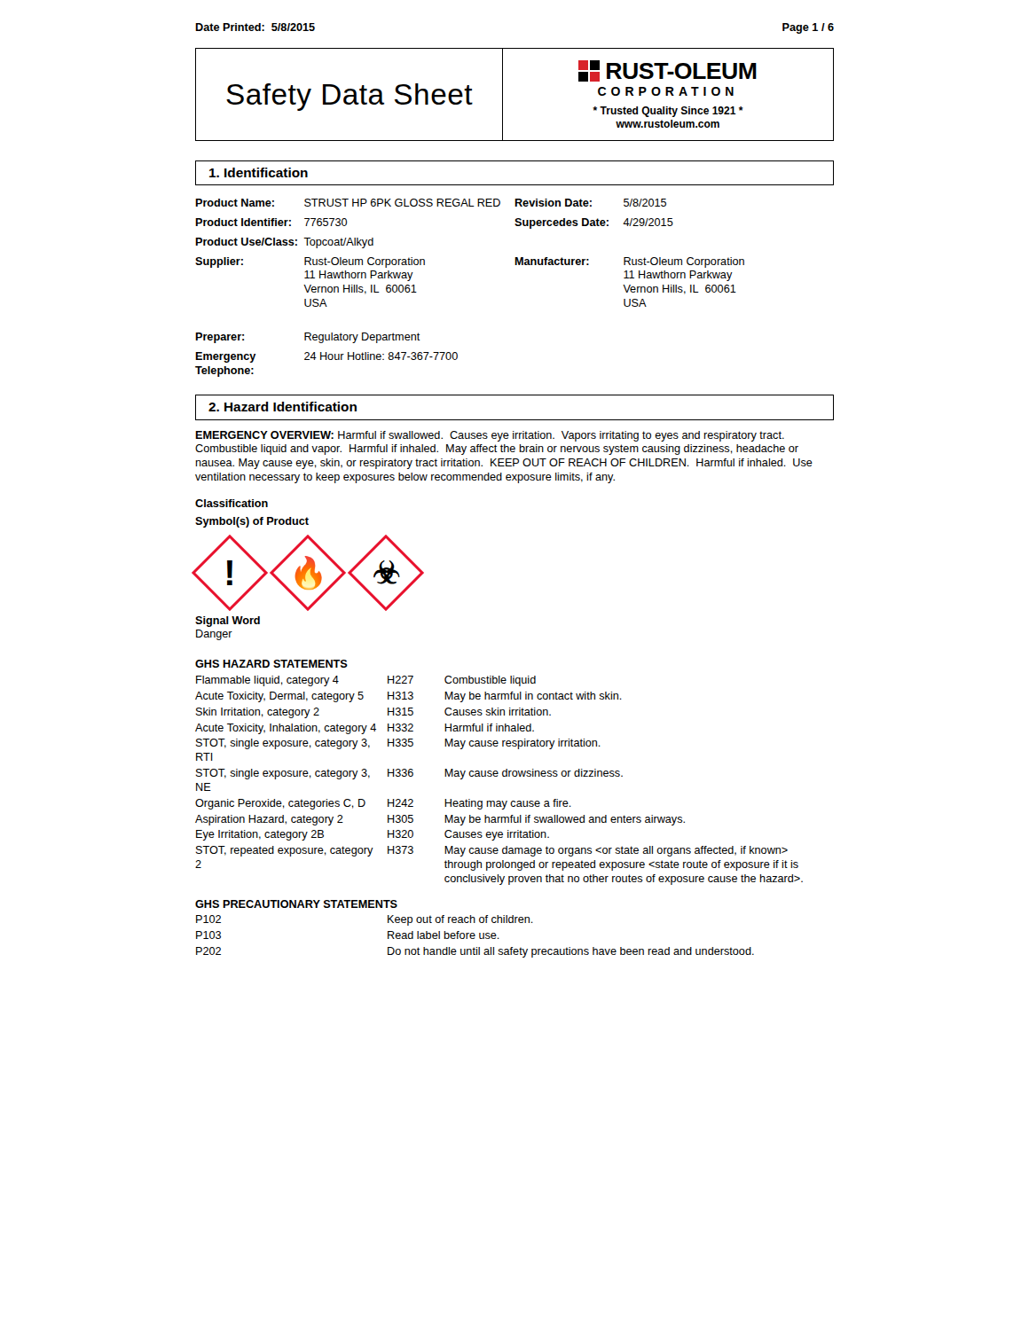Date Printed: 5/8/2015 Page 1 / 6
Safety Data Sheet
RUST-OLEUM
CORPORATION
* Trusted Quality Since 1921 *
www.rustoleum.com
1. Identification
| Product Name: | STRUST HP 6PK GLOSS REGAL RED | Revision Date: | 5/8/2015 |
| Product Identifier: | 7765730 | Supercedes Date: | 4/29/2015 |
| Product Use/Class: | Topcoat/Alkyd | | |
| Supplier: | Rust-Oleum Corporation 11 Hawthorn Parkway Vernon Hills, IL 60061 USA | Manufacturer: | Rust-Oleum Corporation 11 Hawthorn Parkway Vernon Hills, IL 60061 USA |
| Preparer: | Regulatory Department | | |
| Emergency Telephone: | 24 Hour Hotline: 847-367-7700 | | |
2. Hazard Identification
EMERGENCY OVERVIEW: Harmful if swallowed. Causes eye irritation. Vapors irritating to eyes and respiratory tract. Combustible liquid and vapor. Harmful if inhaled. May affect the brain or nervous system causing dizziness, headache or nausea. May cause eye, skin, or respiratory tract irritation. KEEP OUT OF REACH OF CHILDREN. Harmful if inhaled. Use ventilation necessary to keep exposures below recommended exposure limits, if any.
Classification
Symbol(s) of Product
!
🔥
☣
Signal Word
Danger
GHS HAZARD STATEMENTS
| Flammable liquid, category 4 | H227 | Combustible liquid |
| Acute Toxicity, Dermal, category 5 | H313 | May be harmful in contact with skin. |
| Skin Irritation, category 2 | H315 | Causes skin irritation. |
| Acute Toxicity, Inhalation, category 4 | H332 | Harmful if inhaled. |
| STOT, single exposure, category 3, RTI | H335 | May cause respiratory irritation. |
| STOT, single exposure, category 3, NE | H336 | May cause drowsiness or dizziness. |
| Organic Peroxide, categories C, D | H242 | Heating may cause a fire. |
| Aspiration Hazard, category 2 | H305 | May be harmful if swallowed and enters airways. |
| Eye Irritation, category 2B | H320 | Causes eye irritation. |
| STOT, repeated exposure, category 2 | H373 | May cause damage to organs <or state all organs affected, if known> through prolonged or repeated exposure <state route of exposure if it is conclusively proven that no other routes of exposure cause the hazard>. |
GHS PRECAUTIONARY STATEMENTS
| P102 | Keep out of reach of children. |
| P103 | Read label before use. |
| P202 | Do not handle until all safety precautions have been read and understood. |